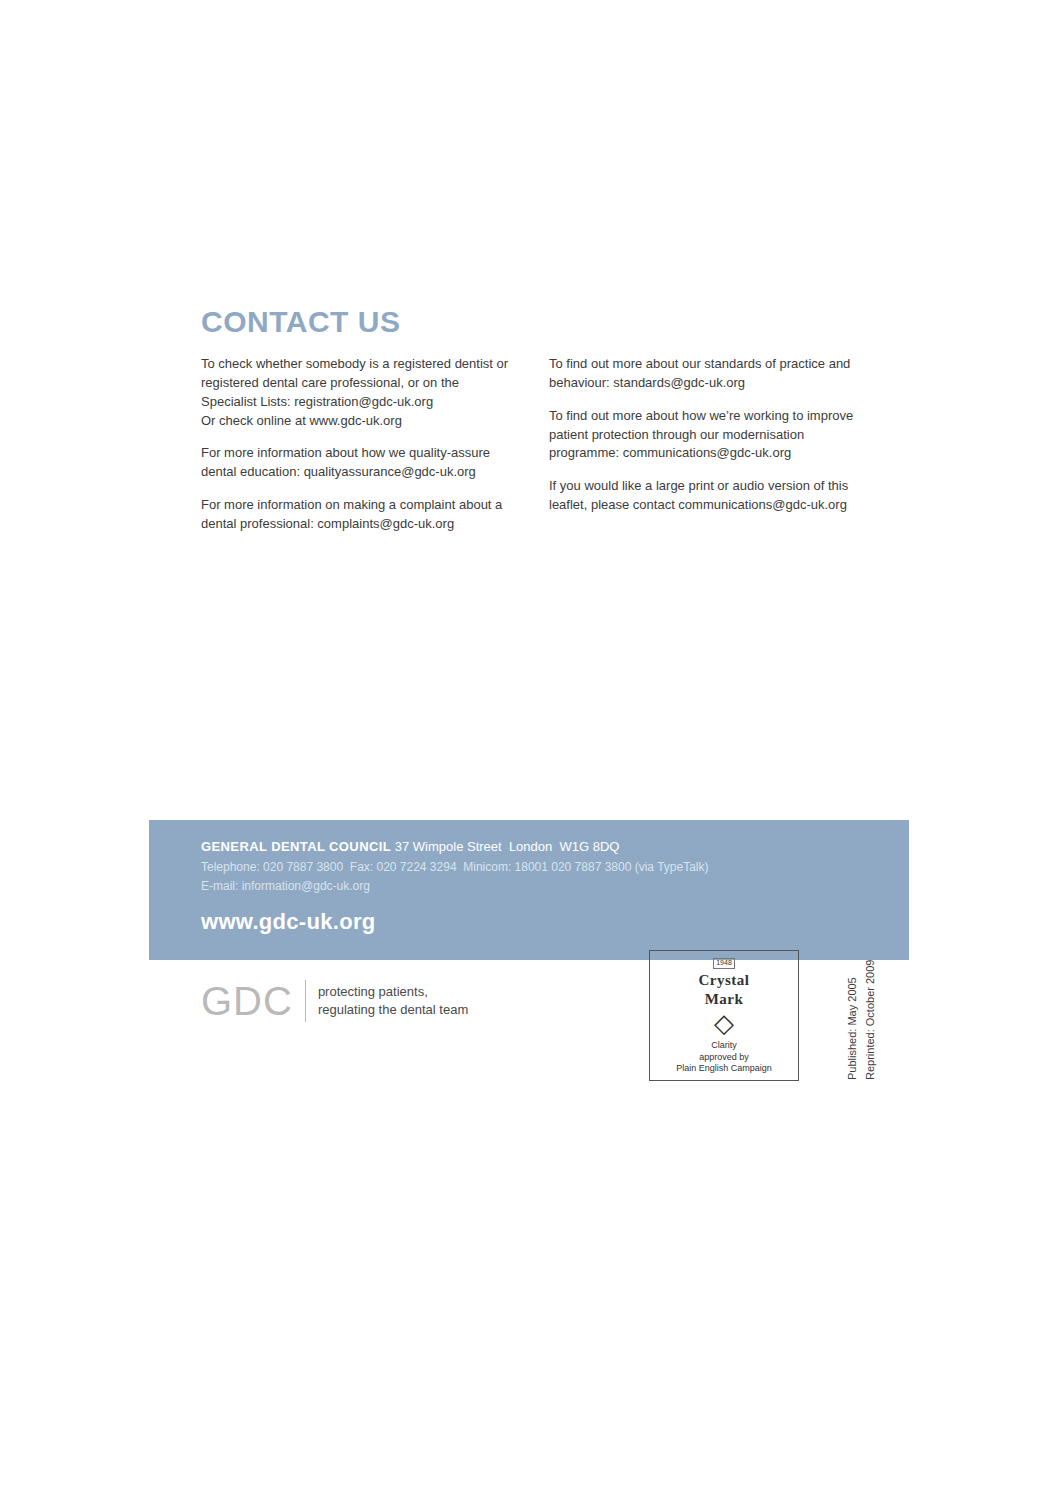CONTACT US
To check whether somebody is a registered dentist or registered dental care professional, or on the Specialist Lists: registration@gdc-uk.org
Or check online at www.gdc-uk.org
For more information about how we quality-assure dental education: qualityassurance@gdc-uk.org
For more information on making a complaint about a dental professional: complaints@gdc-uk.org
To find out more about our standards of practice and behaviour: standards@gdc-uk.org
To find out more about how we’re working to improve patient protection through our modernisation programme: communications@gdc-uk.org
If you would like a large print or audio version of this leaflet, please contact communications@gdc-uk.org
GENERAL DENTAL COUNCIL 37 Wimpole Street London W1G 8DQ
Telephone: 020 7887 3800 Fax: 020 7224 3294 Minicom: 18001 020 7887 3800 (via TypeTalk)
E-mail: information@gdc-uk.org
www.gdc-uk.org
GDC protecting patients,
regulating the dental team
1948
Crystal
Mark
◇
Clarity
approved by
Plain English Campaign
Published: May 2005
Reprinted: October 2009